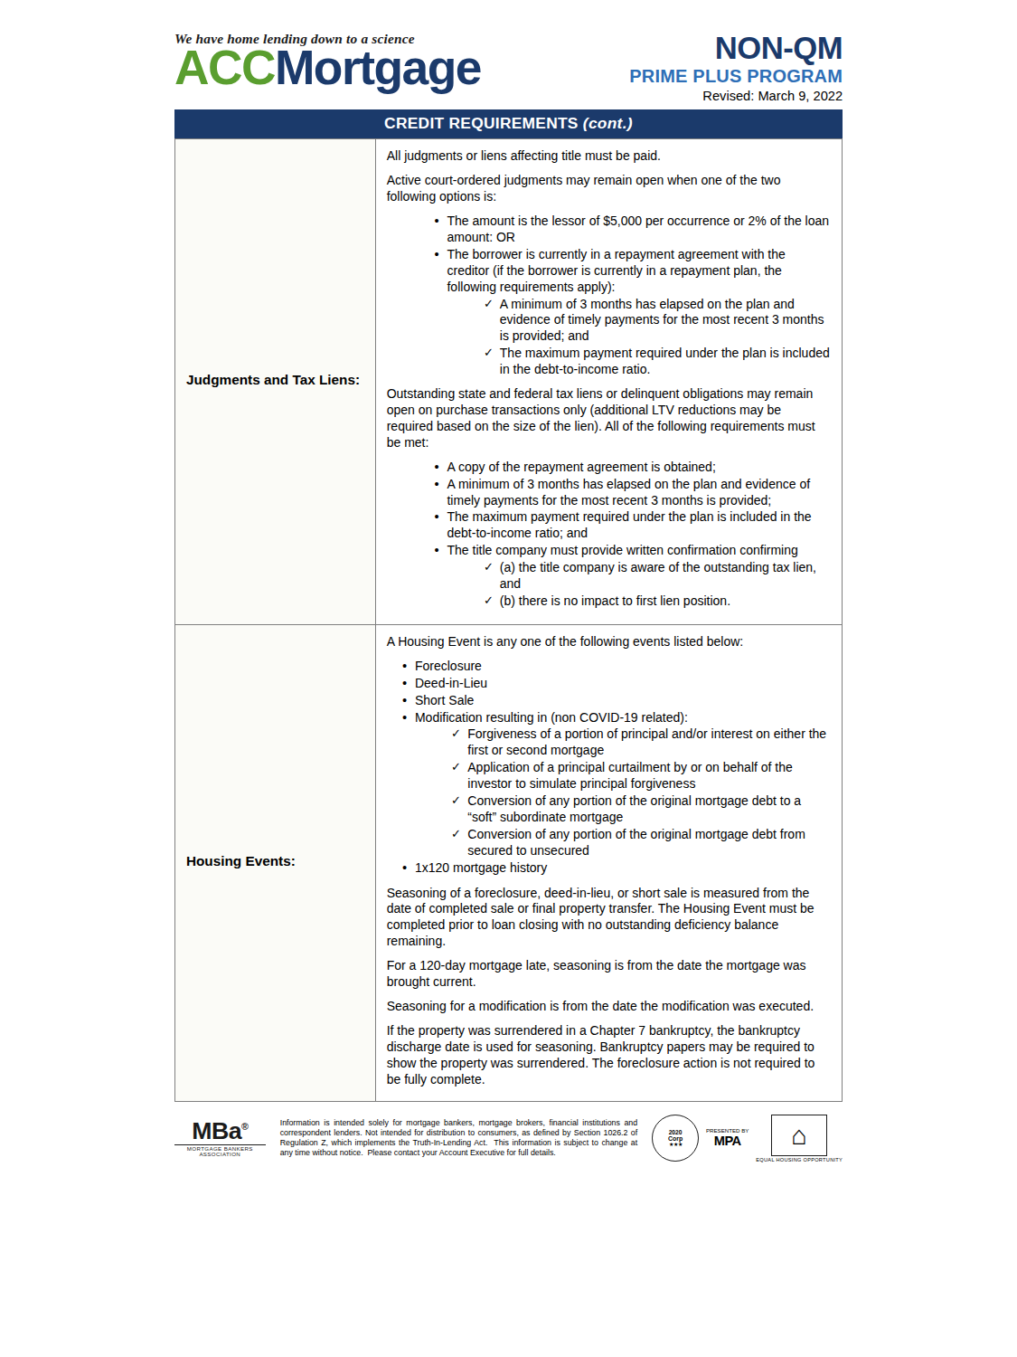We have home lending down to a science
ACC Mortgage
NON-QM
PRIME PLUS PROGRAM
Revised: March 9, 2022
CREDIT REQUIREMENTS (cont.)
| Judgments and Tax Liens: | All judgments or liens affecting title must be paid. Active court-ordered judgments may remain open when one of the two following options is: The amount is the lessor of $5,000 per occurrence or 2% of the loan amount: OR The borrower is currently in a repayment agreement with the creditor (if the borrower is currently in a repayment plan, the following requirements apply): A minimum of 3 months has elapsed on the plan and evidence of timely payments for the most recent 3 months is provided; and The maximum payment required under the plan is included in the debt-to-income ratio. Outstanding state and federal tax liens or delinquent obligations may remain open on purchase transactions only (additional LTV reductions may be required based on the size of the lien). All of the following requirements must be met: A copy of the repayment agreement is obtained; A minimum of 3 months has elapsed on the plan and evidence of timely payments for the most recent 3 months is provided; The maximum payment required under the plan is included in the debt-to-income ratio; and The title company must provide written confirmation confirming (a) the title company is aware of the outstanding tax lien, and (b) there is no impact to first lien position. |
| Housing Events: | A Housing Event is any one of the following events listed below: Foreclosure Deed-in-Lieu Short Sale Modification resulting in (non COVID-19 related): Forgiveness of a portion of principal and/or interest on either the first or second mortgage Application of a principal curtailment by or on behalf of the investor to simulate principal forgiveness Conversion of any portion of the original mortgage debt to a “soft” subordinate mortgage Conversion of any portion of the original mortgage debt from secured to unsecured 1x120 mortgage history Seasoning of a foreclosure, deed-in-lieu, or short sale is measured from the date of completed sale or final property transfer. The Housing Event must be completed prior to loan closing with no outstanding deficiency balance remaining. For a 120-day mortgage late, seasoning is from the date the mortgage was brought current. Seasoning for a modification is from the date the modification was executed. If the property was surrendered in a Chapter 7 bankruptcy, the bankruptcy discharge date is used for seasoning. Bankruptcy papers may be required to show the property was surrendered. The foreclosure action is not required to be fully complete. |
MBa®
MORTGAGE BANKERS ASSOCIATION
Information is intended solely for mortgage bankers, mortgage brokers, financial institutions and correspondent lenders. Not intended for distribution to consumers, as defined by Section 1026.2 of Regulation Z, which implements the Truth-In-Lending Act. This information is subject to change at any time without notice. Please contact your Account Executive for full details.
2020 Corp ★★★
PRESENTED BY MPA
⌂
EQUAL HOUSING OPPORTUNITY